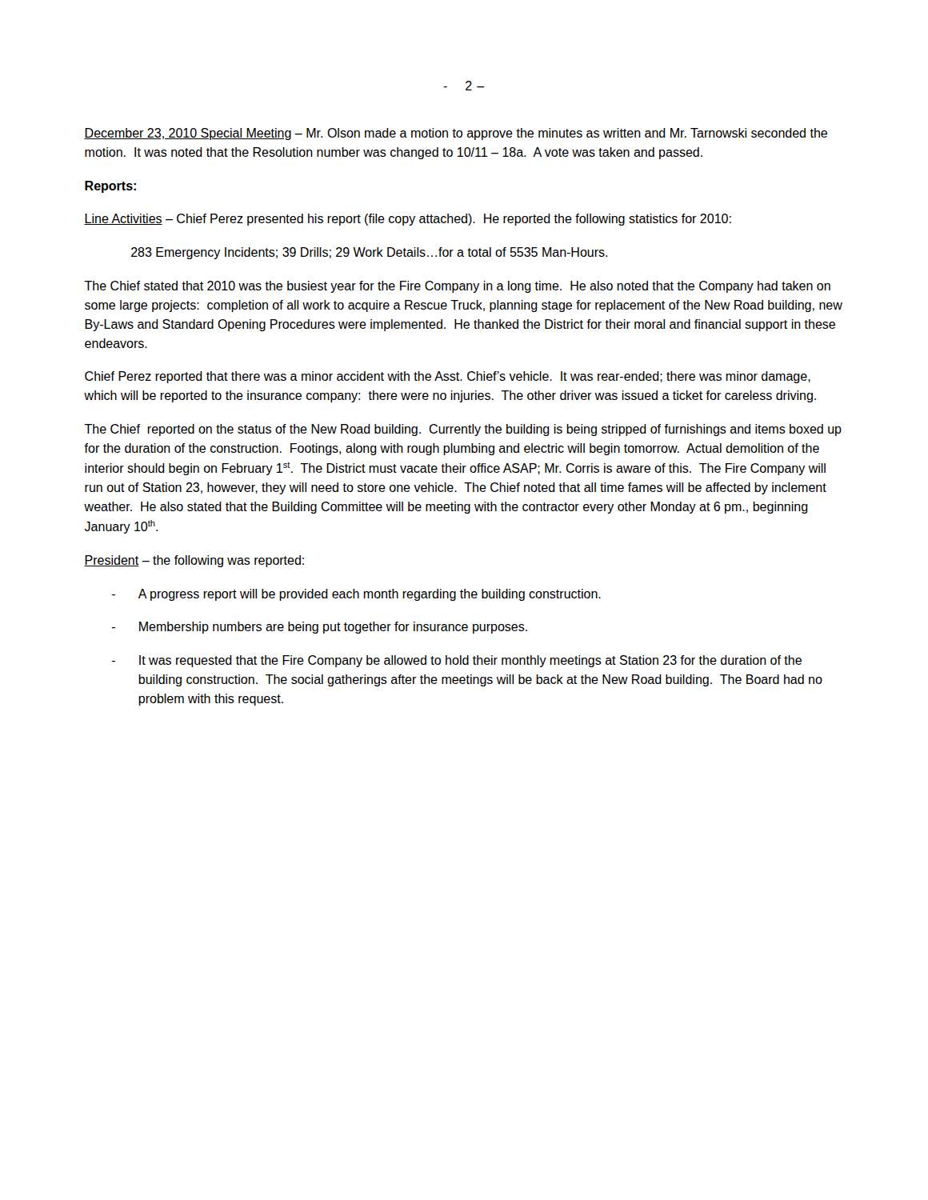- 2 –
December 23, 2010 Special Meeting – Mr. Olson made a motion to approve the minutes as written and Mr. Tarnowski seconded the motion. It was noted that the Resolution number was changed to 10/11 – 18a. A vote was taken and passed.
Reports:
Line Activities – Chief Perez presented his report (file copy attached). He reported the following statistics for 2010:
283 Emergency Incidents; 39 Drills; 29 Work Details…for a total of 5535 Man-Hours.
The Chief stated that 2010 was the busiest year for the Fire Company in a long time. He also noted that the Company had taken on some large projects: completion of all work to acquire a Rescue Truck, planning stage for replacement of the New Road building, new By-Laws and Standard Opening Procedures were implemented. He thanked the District for their moral and financial support in these endeavors.
Chief Perez reported that there was a minor accident with the Asst. Chief’s vehicle. It was rear-ended; there was minor damage, which will be reported to the insurance company: there were no injuries. The other driver was issued a ticket for careless driving.
The Chief reported on the status of the New Road building. Currently the building is being stripped of furnishings and items boxed up for the duration of the construction. Footings, along with rough plumbing and electric will begin tomorrow. Actual demolition of the interior should begin on February 1st. The District must vacate their office ASAP; Mr. Corris is aware of this. The Fire Company will run out of Station 23, however, they will need to store one vehicle. The Chief noted that all time fames will be affected by inclement weather. He also stated that the Building Committee will be meeting with the contractor every other Monday at 6 pm., beginning January 10th.
President – the following was reported:
A progress report will be provided each month regarding the building construction.
Membership numbers are being put together for insurance purposes.
It was requested that the Fire Company be allowed to hold their monthly meetings at Station 23 for the duration of the building construction. The social gatherings after the meetings will be back at the New Road building. The Board had no problem with this request.